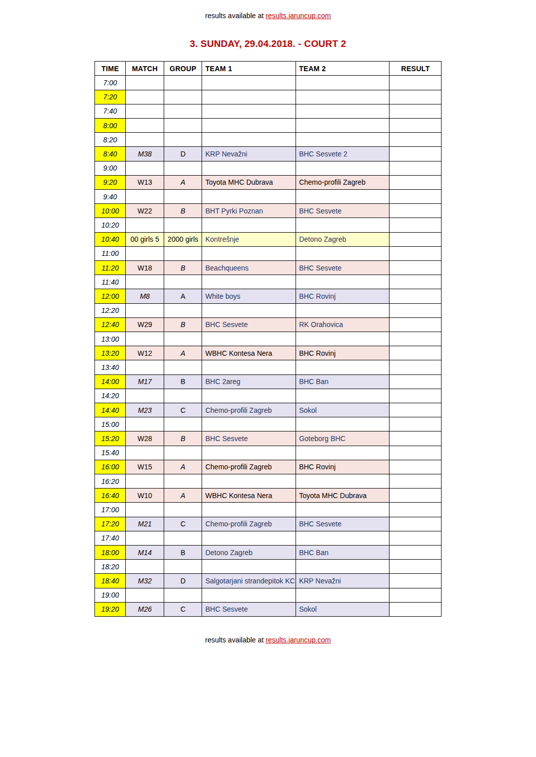results available at results.jaruncup.com
3. SUNDAY, 29.04.2018. - COURT 2
| TIME | MATCH | GROUP | TEAM 1 | TEAM 2 | RESULT |
| --- | --- | --- | --- | --- | --- |
| 7:00 | | | | | |
| 7:20 | | | | | |
| 7:40 | | | | | |
| 8:00 | | | | | |
| 8:20 | | | | | |
| 8:40 | M38 | D | KRP Nevažni | BHC Sesvete 2 | |
| 9:00 | | | | | |
| 9:20 | W13 | A | Toyota MHC Dubrava | Chemo-profili Zagreb | |
| 9:40 | | | | | |
| 10:00 | W22 | B | BHT Pyrki Poznan | BHC Sesvete | |
| 10:20 | | | | | |
| 10:40 | 00 girls 5 | 2000 girls | Kontrešnje | Detono Zagreb | |
| 11:00 | | | | | |
| 11:20 | W18 | B | Beachqueens | BHC Sesvete | |
| 11:40 | | | | | |
| 12:00 | M8 | A | White boys | BHC Rovinj | |
| 12:20 | | | | | |
| 12:40 | W29 | B | BHC Sesvete | RK Orahovica | |
| 13:00 | | | | | |
| 13:20 | W12 | A | WBHC Kontesa Nera | BHC Rovinj | |
| 13:40 | | | | | |
| 14:00 | M17 | B | BHC 2areg | BHC Ban | |
| 14:20 | | | | | |
| 14:40 | M23 | C | Chemo-profili Zagreb | Sokol | |
| 15:00 | | | | | |
| 15:20 | W28 | B | BHC Sesvete | Goteborg BHC | |
| 15:40 | | | | | |
| 16:00 | W15 | A | Chemo-profili Zagreb | BHC Rovinj | |
| 16:20 | | | | | |
| 16:40 | W10 | A | WBHC Kontesa Nera | Toyota MHC Dubrava | |
| 17:00 | | | | | |
| 17:20 | M21 | C | Chemo-profili Zagreb | BHC Sesvete | |
| 17:40 | | | | | |
| 18:00 | M14 | B | Detono Zagreb | BHC Ban | |
| 18:20 | | | | | |
| 18:40 | M32 | D | Salgotarjani strandepitok KC | KRP Nevažni | |
| 19:00 | | | | | |
| 19:20 | M26 | C | BHC Sesvete | Sokol | |
results available at results.jaruncup.com